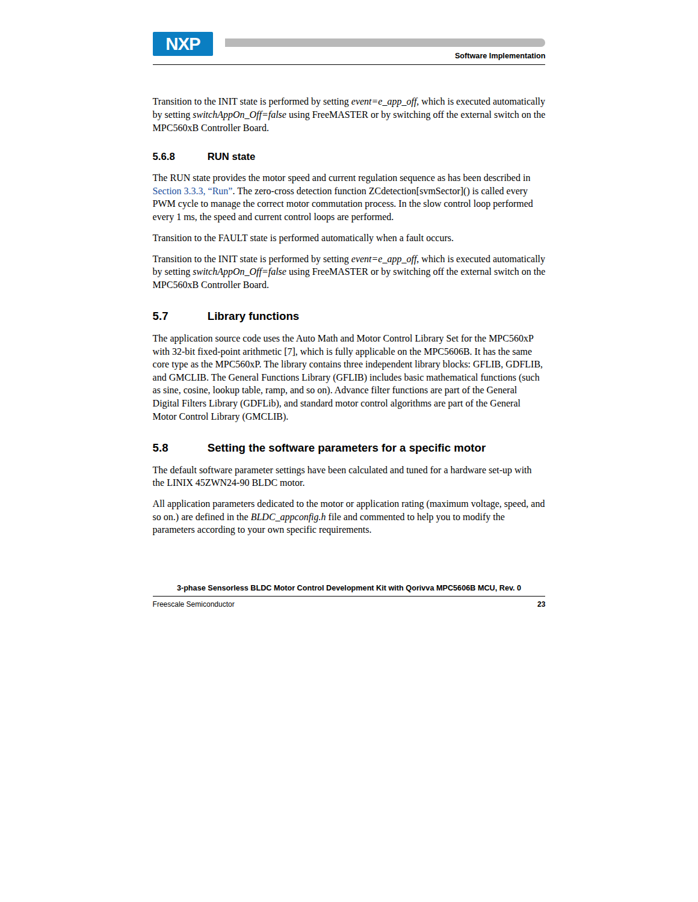N​XP
Software Implementation
Transition to the INIT state is performed by setting event=e_app_off, which is executed automatically by setting switchAppOn_Off=false using FreeMASTER or by switching off the external switch on the MPC560xB Controller Board.
5.6.8 RUN state
The RUN state provides the motor speed and current regulation sequence as has been described in Section 3.3.3, “Run”. The zero-cross detection function ZCdetection[svmSector]() is called every PWM cycle to manage the correct motor commutation process. In the slow control loop performed every 1 ms, the speed and current control loops are performed.
Transition to the FAULT state is performed automatically when a fault occurs.
Transition to the INIT state is performed by setting event=e_app_off, which is executed automatically by setting switchAppOn_Off=false using FreeMASTER or by switching off the external switch on the MPC560xB Controller Board.
5.7 Library functions
The application source code uses the Auto Math and Motor Control Library Set for the MPC560xP with 32-bit fixed-point arithmetic [7], which is fully applicable on the MPC5606B. It has the same core type as the MPC560xP. The library contains three independent library blocks: GFLIB, GDFLIB, and GMCLIB. The General Functions Library (GFLIB) includes basic mathematical functions (such as sine, cosine, lookup table, ramp, and so on). Advance filter functions are part of the General Digital Filters Library (GDFLib), and standard motor control algorithms are part of the General Motor Control Library (GMCLIB).
5.8 Setting the software parameters for a specific motor
The default software parameter settings have been calculated and tuned for a hardware set-up with the LINIX 45ZWN24-90 BLDC motor.
All application parameters dedicated to the motor or application rating (maximum voltage, speed, and so on.) are defined in the BLDC_appconfig.h file and commented to help you to modify the parameters according to your own specific requirements.
3-phase Sensorless BLDC Motor Control Development Kit with Qorivva MPC5606B MCU, Rev. 0
Freescale Semiconductor
23